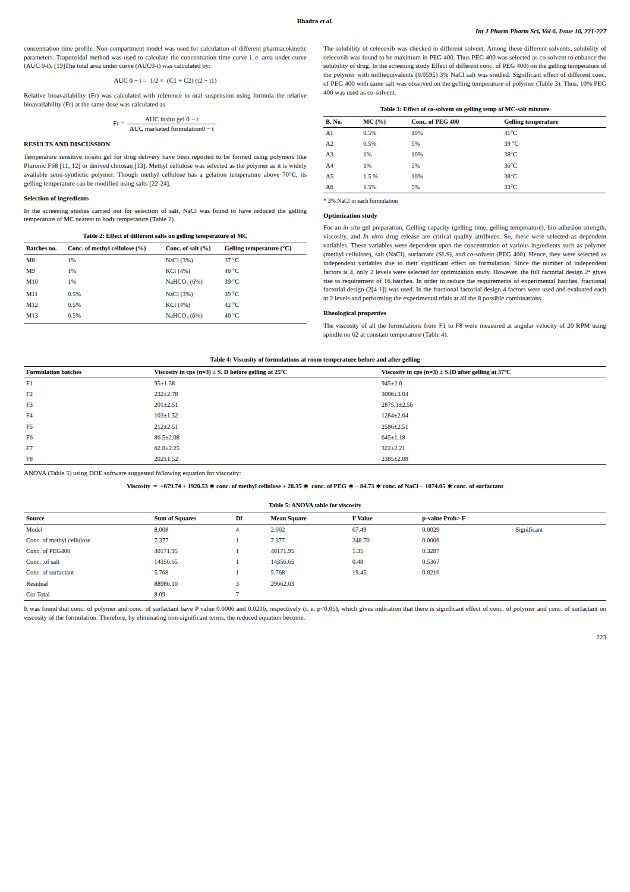Bhadra et al.
Int J Pharm Pharm Sci, Vol 6, Issue 10, 221-227
concentration time profile. Non-compartment model was used for calculation of different pharmacokinetic parameters. Trapezoidal method was used to calculate the concentration time curve i. e. area under curve (AUC 0-t). [19]The total area under curve (AUC0-t) was calculated by:
AUC 0 − t = 1/2 × (C1 + C2) (t2 − t1)
Relative bioavailability (Fr) was calculated with reference to oral suspension using formula the relative bioavailability (Fr) at the same dose was calculated as
Fr = AUC insitu gel 0 − t AUC marketed formulation0 − t
Results and discussion
Temperature sensitive in-situ gel for drug delivery have been reported to be formed using polymers like Pluronic F68 [11, 12] or derived chitosan [13]. Methyl cellulose was selected as the polymer as it is widely available semi-synthetic polymer. Though methyl cellulose has a gelation temperature above 70°C, its gelling temperature can be modified using salts [22-24].
Selection of ingredients
In the screening studies carried out for selection of salt, NaCl was found to have reduced the gelling temperature of MC nearest to body temperature (Table 2).
Table 2: Effect of different salts on gelling temperature of MC
| Batches no. | Conc. of methyl cellulose (%) | Conc. of salt (%) | Gelling temperature (°C) |
| --- | --- | --- | --- |
| M8 | 1% | NaCl (3%) | 37 °C |
| M9 | 1% | KCl (4%) | 40 °C |
| M10 | 1% | NaHCO 3 (6%) | 39 °C |
| M11 | 0.5% | NaCl (3%) | 39 °C |
| M12 | 0.5% | KCl (4%) | 42 °C |
| M13 | 0.5% | NaHCO 3 (6%) | 40 °C |
The solubility of celecoxib was checked in different solvent. Among these different solvents, solubility of celecoxib was found to be maximum in PEG 400. Thus PEG 400 was selected as co solvent to enhance the solubility of drug. In the screening study Effect of different conc. of PEG 400) on the gelling temperature of the polymer with milliequivalents (0.0595) 3% NaCl salt was studied. Significant effect of different conc. of PEG 400 with same salt was observed on the gelling temperature of polymer (Table 3). Thus, 10% PEG 400 was used as co-solvent.
Table 3: Effect of co-solvent on gelling temp of MC-salt mixture
| B. No. | MC (%) | Conc. of PEG 400 | Gelling temperature |
| --- | --- | --- | --- |
| A1 | 0.5% | 10% | 41°C |
| A2 | 0.5% | 5% | 39 °C |
| A3 | 1% | 10% | 38°C |
| A4 | 1% | 5% | 36°C |
| A5 | 1.5 % | 10% | 38°C |
| A6 | 1.5% | 5% | 33°C |
* 3% NaCl in each formulation
Optimization study
For an in situ gel preparation, Gelling capacity (gelling time, gelling temperature), bio-adhesion strength, viscosity, and In vitro drug release are critical quality attributes. So, these were selected as dependent variables. These variables were dependent upon the concentration of various ingredients such as polymer (methyl cellulose), salt (NaCl), surfactant (SLS), and co-solvent (PEG 400). Hence, they were selected as independent variables due to their significant effect on formulation. Since the number of independent factors is 4, only 2 levels were selected for optimization study. However, the full factorial design 2⁴ gives rise to requirement of 16 batches. In order to reduce the requirements of experimental batches, fractional factorial design (2[4-1]) was used. In the fractional factorial design 4 factors were used and evaluated each at 2 levels and performing the experimental trials at all the 8 possible combinations.
Rheological properties
The viscosity of all the formulations from F1 to F8 were measured at angular velocity of 20 RPM using spindle no 62 at constant temperature (Table 4).
Table 4: Viscosity of formulations at room temperature before and after gelling
| Formulation batches | Viscosity in cps (n=3) ± S. D before gelling at 25ºC | Viscosity in cps (n=3) ± S.(D after gelling at 37ºC |
| --- | --- | --- |
| F1 | 95±1.58 | 945±2.0 |
| F2 | 232±2.78 | 3006±3.04 |
| F3 | 201±2.51 | 2875.1±2.56 |
| F4 | 103±1.52 | 1284±2.64 |
| F5 | 212±2.51 | 2586±2.51 |
| F6 | 86.5±2.08 | 645±1.18 |
| F7 | 62.8±2.25 | 322±2.21 |
| F8 | 202±1.52 | 2385±2.08 |
ANOVA (Table 5) using DOE software suggested following equation for viscosity:
Viscosity = +679.74 + 1920.53 ∗ conc. of methyl cellulose + 28.35 ∗ conc. of PEG ∗ − 84.73 ∗ conc. of NaCl − 1074.05 ∗ conc. of surfactant
Table 5: ANOVA table for viscosity
| Source | Sum of Squares | Df | Mean Square | F Value | p-value Prob> F | |
| --- | --- | --- | --- | --- | --- | --- |
| Model | 8.008 | 4 | 2.002 | 67.49 | 0.0029 | Significant |
| Conc. of methyl cellulose | 7.377 | 1 | 7.377 | 248.70 | 0.0006 | |
| Conc. of PEG400 | 40171.95 | 1 | 40171.95 | 1.35 | 0.3287 | |
| Conc. .of salt | 14356.65 | 1 | 14356.65 | 0.48 | 0.5367 | |
| Conc. of surfactant | 5.768 | 1 | 5.768 | 19.45 | 0.0216 | |
| Residual | 88986.10 | 3 | 29662.03 | | | |
| Cor Total | 8.09 | 7 | | | | |
It was found that conc. of polymer and conc. of surfactant have P value 0.0006 and 0.0216, respectively (i. e. p<0.05), which gives indication that there is significant effect of conc. of polymer and conc. of surfactant on viscosity of the formulation. Therefore, by eliminating non-significant terms, the reduced equation become.
223